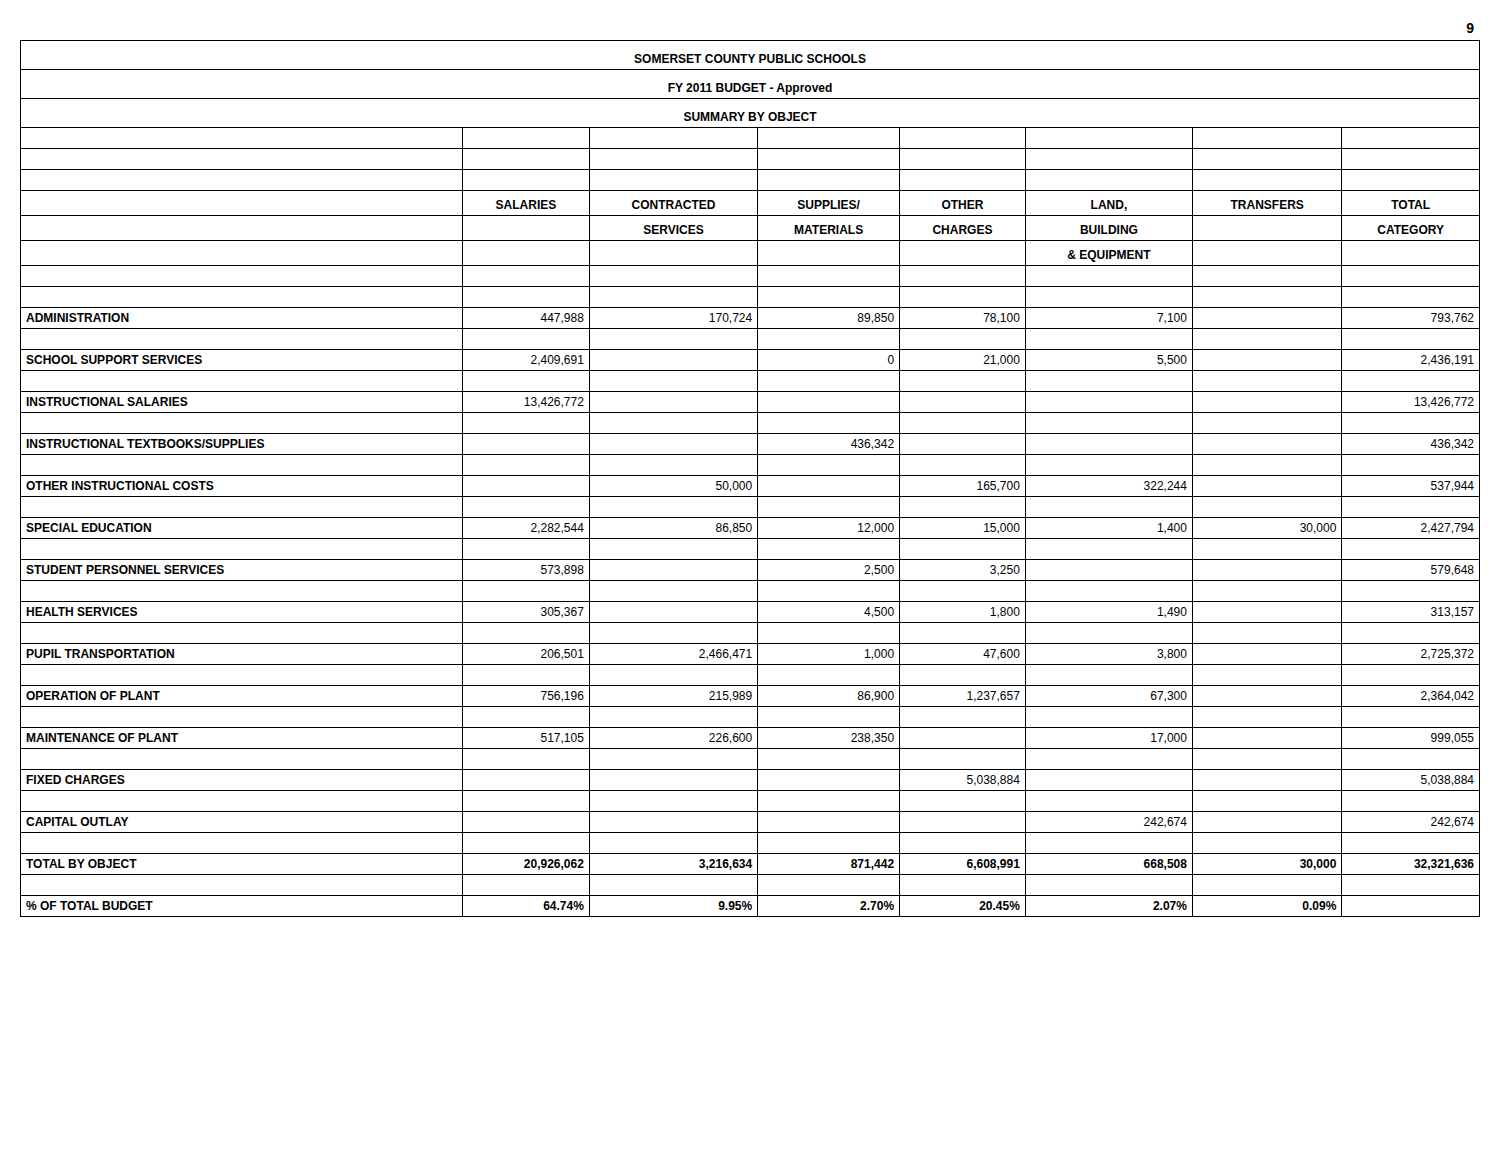9
| SOMERSET COUNTY PUBLIC SCHOOLS |
| FY 2011 BUDGET - Approved |
| SUMMARY BY OBJECT |
| | SALARIES | CONTRACTED | SUPPLIES/ | OTHER | LAND, | TRANSFERS | TOTAL |
| | | SERVICES | MATERIALS | CHARGES | BUILDING | | CATEGORY |
| | | | | | & EQUIPMENT | | |
| ADMINISTRATION | 447,988 | 170,724 | 89,850 | 78,100 | 7,100 | | 793,762 |
| SCHOOL SUPPORT SERVICES | 2,409,691 | | 0 | 21,000 | 5,500 | | 2,436,191 |
| INSTRUCTIONAL SALARIES | 13,426,772 | | | | | | 13,426,772 |
| INSTRUCTIONAL TEXTBOOKS/SUPPLIES | | | 436,342 | | | | 436,342 |
| OTHER INSTRUCTIONAL COSTS | | 50,000 | | 165,700 | 322,244 | | 537,944 |
| SPECIAL EDUCATION | 2,282,544 | 86,850 | 12,000 | 15,000 | 1,400 | 30,000 | 2,427,794 |
| STUDENT PERSONNEL SERVICES | 573,898 | | 2,500 | 3,250 | | | 579,648 |
| HEALTH SERVICES | 305,367 | | 4,500 | 1,800 | 1,490 | | 313,157 |
| PUPIL TRANSPORTATION | 206,501 | 2,466,471 | 1,000 | 47,600 | 3,800 | | 2,725,372 |
| OPERATION OF PLANT | 756,196 | 215,989 | 86,900 | 1,237,657 | 67,300 | | 2,364,042 |
| MAINTENANCE OF PLANT | 517,105 | 226,600 | 238,350 | | 17,000 | | 999,055 |
| FIXED CHARGES | | | | 5,038,884 | | | 5,038,884 |
| CAPITAL OUTLAY | | | | | 242,674 | | 242,674 |
| TOTAL BY OBJECT | 20,926,062 | 3,216,634 | 871,442 | 6,608,991 | 668,508 | 30,000 | 32,321,636 |
| % OF TOTAL BUDGET | 64.74% | 9.95% | 2.70% | 20.45% | 2.07% | 0.09% | |